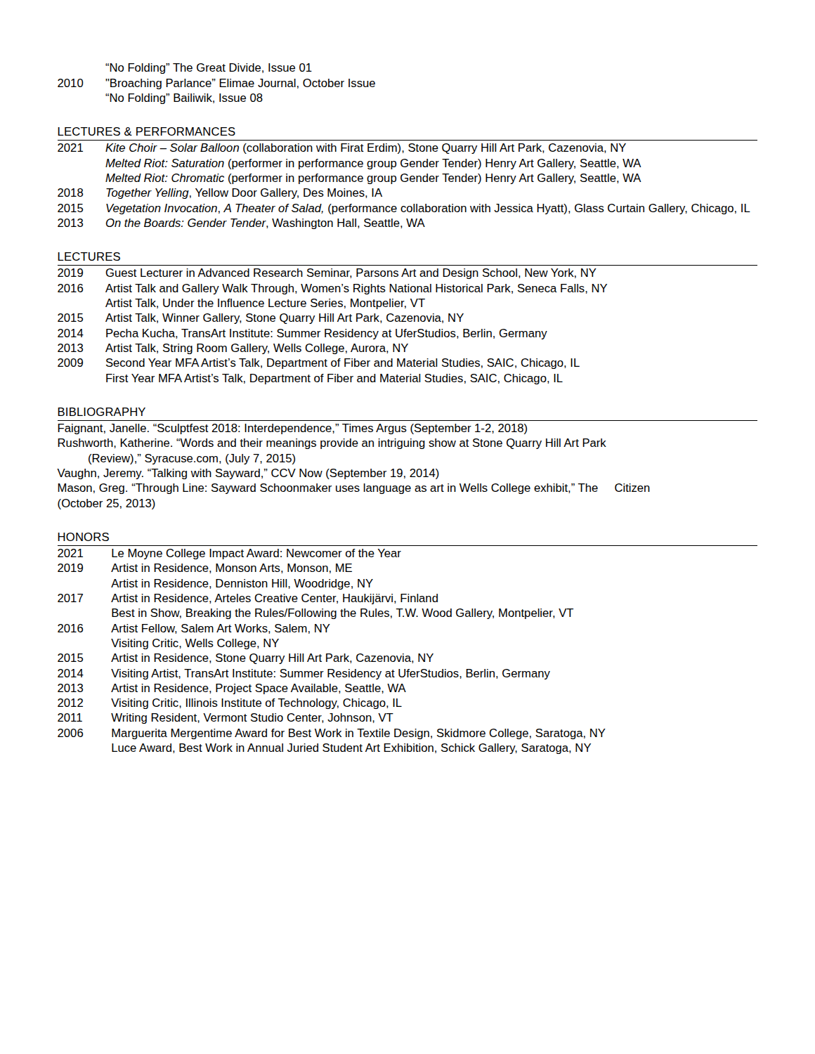“No Folding” The Great Divide, Issue 01
2010"Broaching Parlance” Elimae Journal, October Issue
“No Folding” Bailiwik, Issue 08
Lectures & Performances
2021 Kite Choir – Solar Balloon (collaboration with Firat Erdim), Stone Quarry Hill Art Park, Cazenovia, NY
Melted Riot: Saturation (performer in performance group Gender Tender) Henry Art Gallery, Seattle, WA
Melted Riot: Chromatic (performer in performance group Gender Tender) Henry Art Gallery, Seattle, WA
2018 Together Yelling, Yellow Door Gallery, Des Moines, IA
2015 Vegetation Invocation, A Theater of Salad, (performance collaboration with Jessica Hyatt), Glass Curtain Gallery, Chicago, IL
2013 On the Boards: Gender Tender, Washington Hall, Seattle, WA
Lectures
2019 Guest Lecturer in Advanced Research Seminar, Parsons Art and Design School, New York, NY
2016 Artist Talk and Gallery Walk Through, Women’s Rights National Historical Park, Seneca Falls, NY
Artist Talk, Under the Influence Lecture Series, Montpelier, VT
2015 Artist Talk, Winner Gallery, Stone Quarry Hill Art Park, Cazenovia, NY
2014 Pecha Kucha, TransArt Institute: Summer Residency at UferStudios, Berlin, Germany
2013 Artist Talk, String Room Gallery, Wells College, Aurora, NY
2009 Second Year MFA Artist’s Talk, Department of Fiber and Material Studies, SAIC, Chicago, IL
First Year MFA Artist’s Talk, Department of Fiber and Material Studies, SAIC, Chicago, IL
Bibliography
Faignant, Janelle. “Sculptfest 2018: Interdependence,” Times Argus (September 1-2, 2018)
Rushworth, Katherine. “Words and their meanings provide an intriguing show at Stone Quarry Hill Art Park
(Review),” Syracuse.com, (July 7, 2015)
Vaughn, Jeremy. “Talking with Sayward,” CCV Now (September 19, 2014)
Mason, Greg. “Through Line: Sayward Schoonmaker uses language as art in Wells College exhibit,” The Citizen
(October 25, 2013)
Honors
2021 Le Moyne College Impact Award: Newcomer of the Year
2019 Artist in Residence, Monson Arts, Monson, ME
Artist in Residence, Denniston Hill, Woodridge, NY
2017 Artist in Residence, Arteles Creative Center, Haukijärvi, Finland
Best in Show, Breaking the Rules/Following the Rules, T.W. Wood Gallery, Montpelier, VT
2016 Artist Fellow, Salem Art Works, Salem, NY
Visiting Critic, Wells College, NY
2015 Artist in Residence, Stone Quarry Hill Art Park, Cazenovia, NY
2014 Visiting Artist, TransArt Institute: Summer Residency at UferStudios, Berlin, Germany
2013 Artist in Residence, Project Space Available, Seattle, WA
2012 Visiting Critic, Illinois Institute of Technology, Chicago, IL
2011 Writing Resident, Vermont Studio Center, Johnson, VT
2006 Marguerita Mergentime Award for Best Work in Textile Design, Skidmore College, Saratoga, NY
Luce Award, Best Work in Annual Juried Student Art Exhibition, Schick Gallery, Saratoga, NY